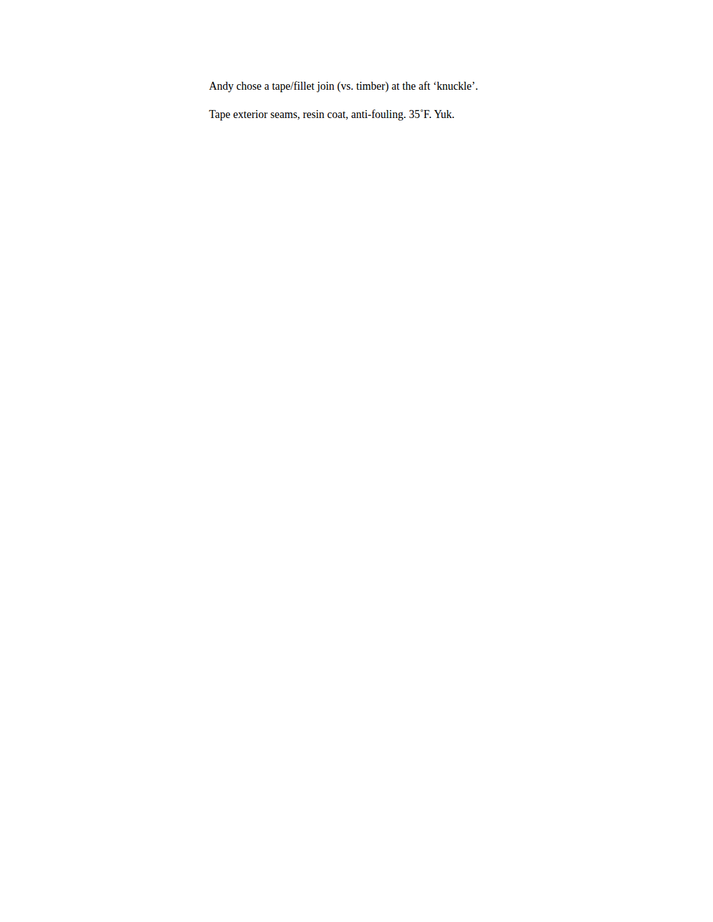Andy chose a tape/fillet join (vs. timber) at the aft ‘knuckle’.
Tape exterior seams, resin coat, anti-fouling. 35˚F. Yuk.